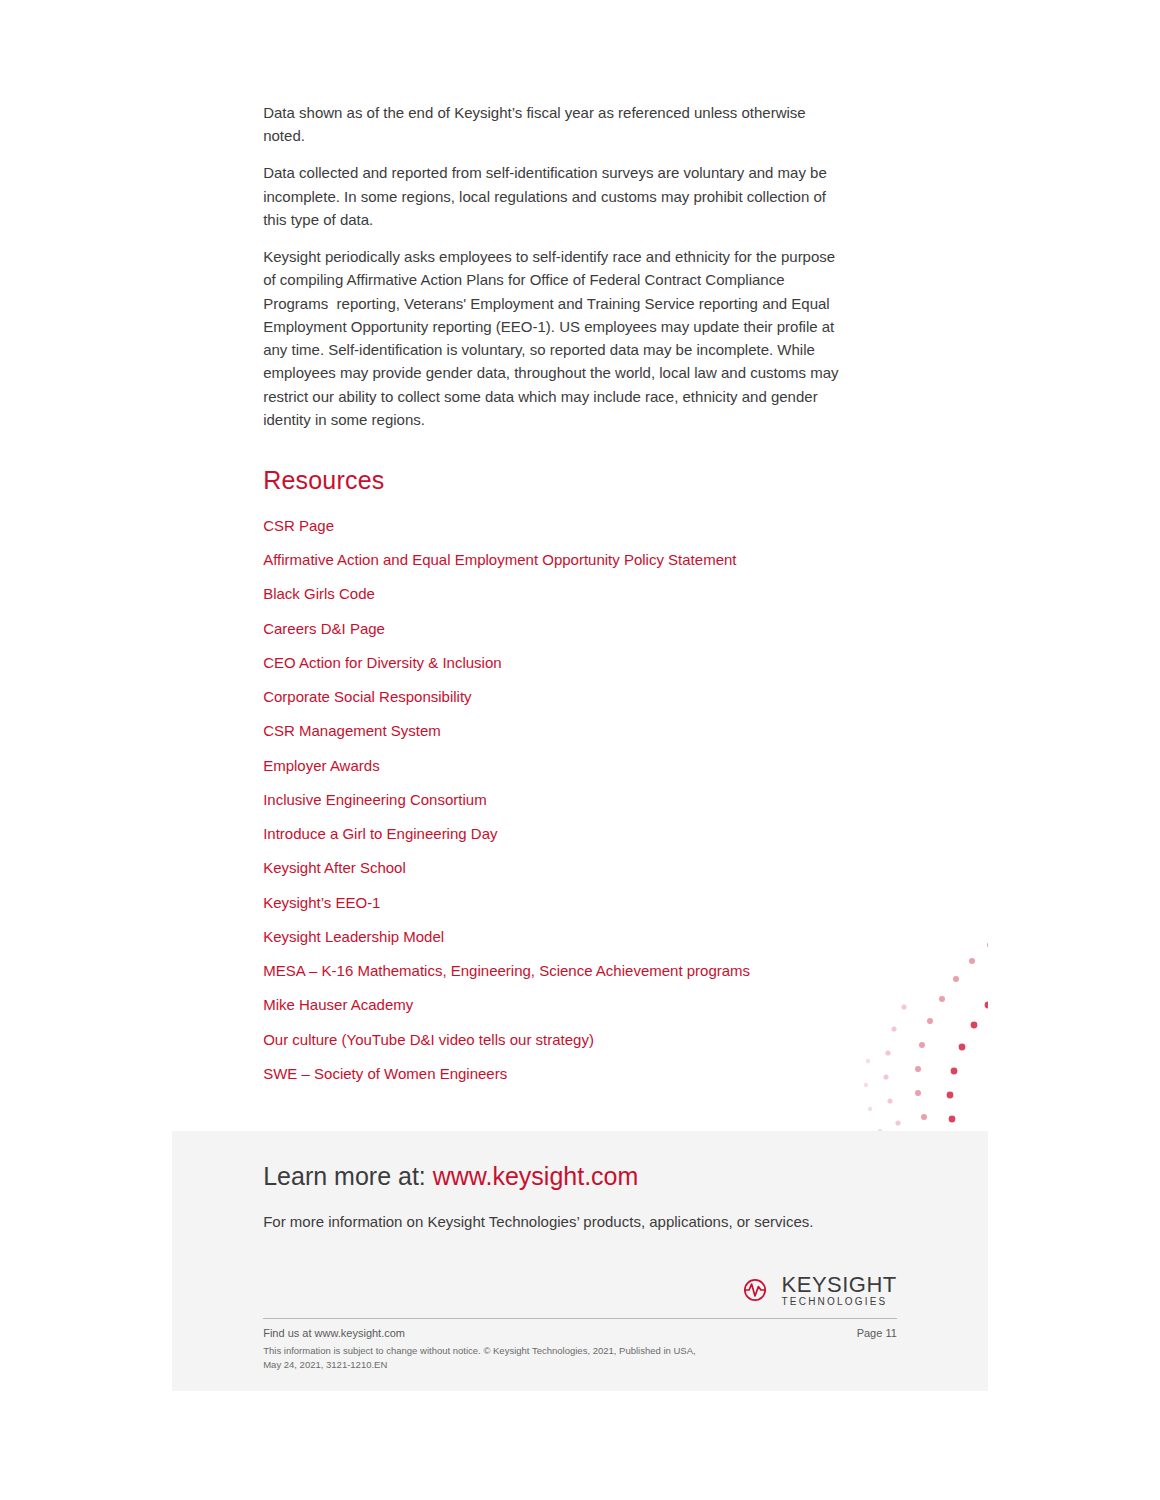Data shown as of the end of Keysight’s fiscal year as referenced unless otherwise noted.
Data collected and reported from self-identification surveys are voluntary and may be incomplete. In some regions, local regulations and customs may prohibit collection of this type of data.
Keysight periodically asks employees to self-identify race and ethnicity for the purpose of compiling Affirmative Action Plans for Office of Federal Contract Compliance Programs reporting, Veterans' Employment and Training Service reporting and Equal Employment Opportunity reporting (EEO-1). US employees may update their profile at any time. Self-identification is voluntary, so reported data may be incomplete. While employees may provide gender data, throughout the world, local law and customs may restrict our ability to collect some data which may include race, ethnicity and gender identity in some regions.
Resources
CSR Page
Affirmative Action and Equal Employment Opportunity Policy Statement
Black Girls Code
Careers D&I Page
CEO Action for Diversity & Inclusion
Corporate Social Responsibility
CSR Management System
Employer Awards
Inclusive Engineering Consortium
Introduce a Girl to Engineering Day
Keysight After School
Keysight’s EEO-1
Keysight Leadership Model
MESA – K-16 Mathematics, Engineering, Science Achievement programs
Mike Hauser Academy
Our culture (YouTube D&I video tells our strategy)
SWE – Society of Women Engineers
Learn more at: www.keysight.com
For more information on Keysight Technologies’ products, applications, or services.
KEYSIGHT TECHNOLOGIES
Find us at www.keysight.com
This information is subject to change without notice. © Keysight Technologies, 2021, Published in USA, May 24, 2021, 3121-1210.EN
Page 11